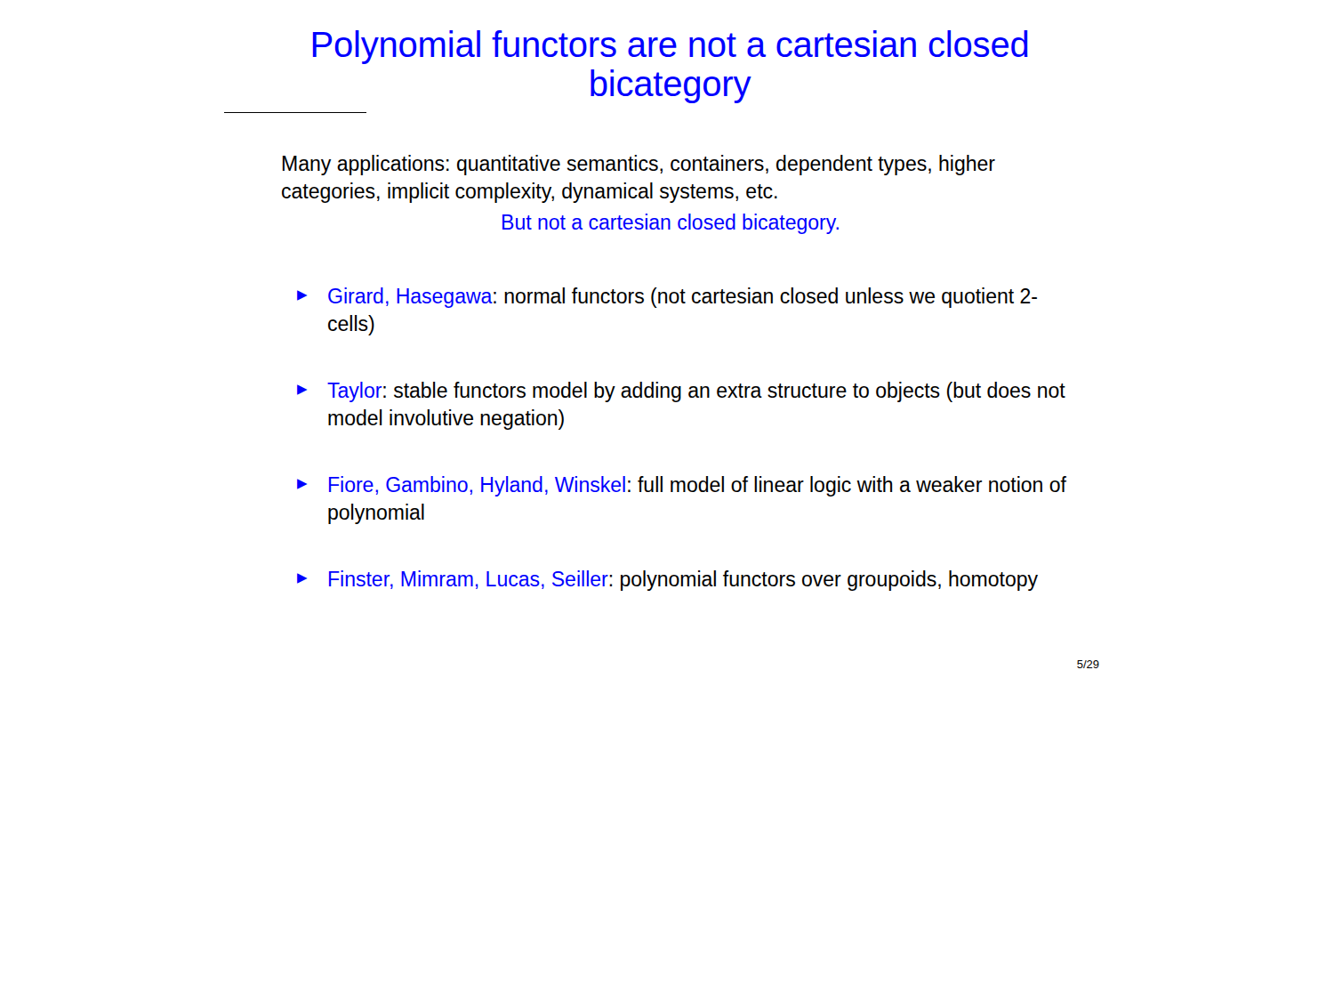Polynomial functors are not a cartesian closed bicategory
Many applications: quantitative semantics, containers, dependent types, higher categories, implicit complexity, dynamical systems, etc. But not a cartesian closed bicategory.
Girard, Hasegawa: normal functors (not cartesian closed unless we quotient 2-cells)
Taylor: stable functors model by adding an extra structure to objects (but does not model involutive negation)
Fiore, Gambino, Hyland, Winskel: full model of linear logic with a weaker notion of polynomial
Finster, Mimram, Lucas, Seiller: polynomial functors over groupoids, homotopy
5/29